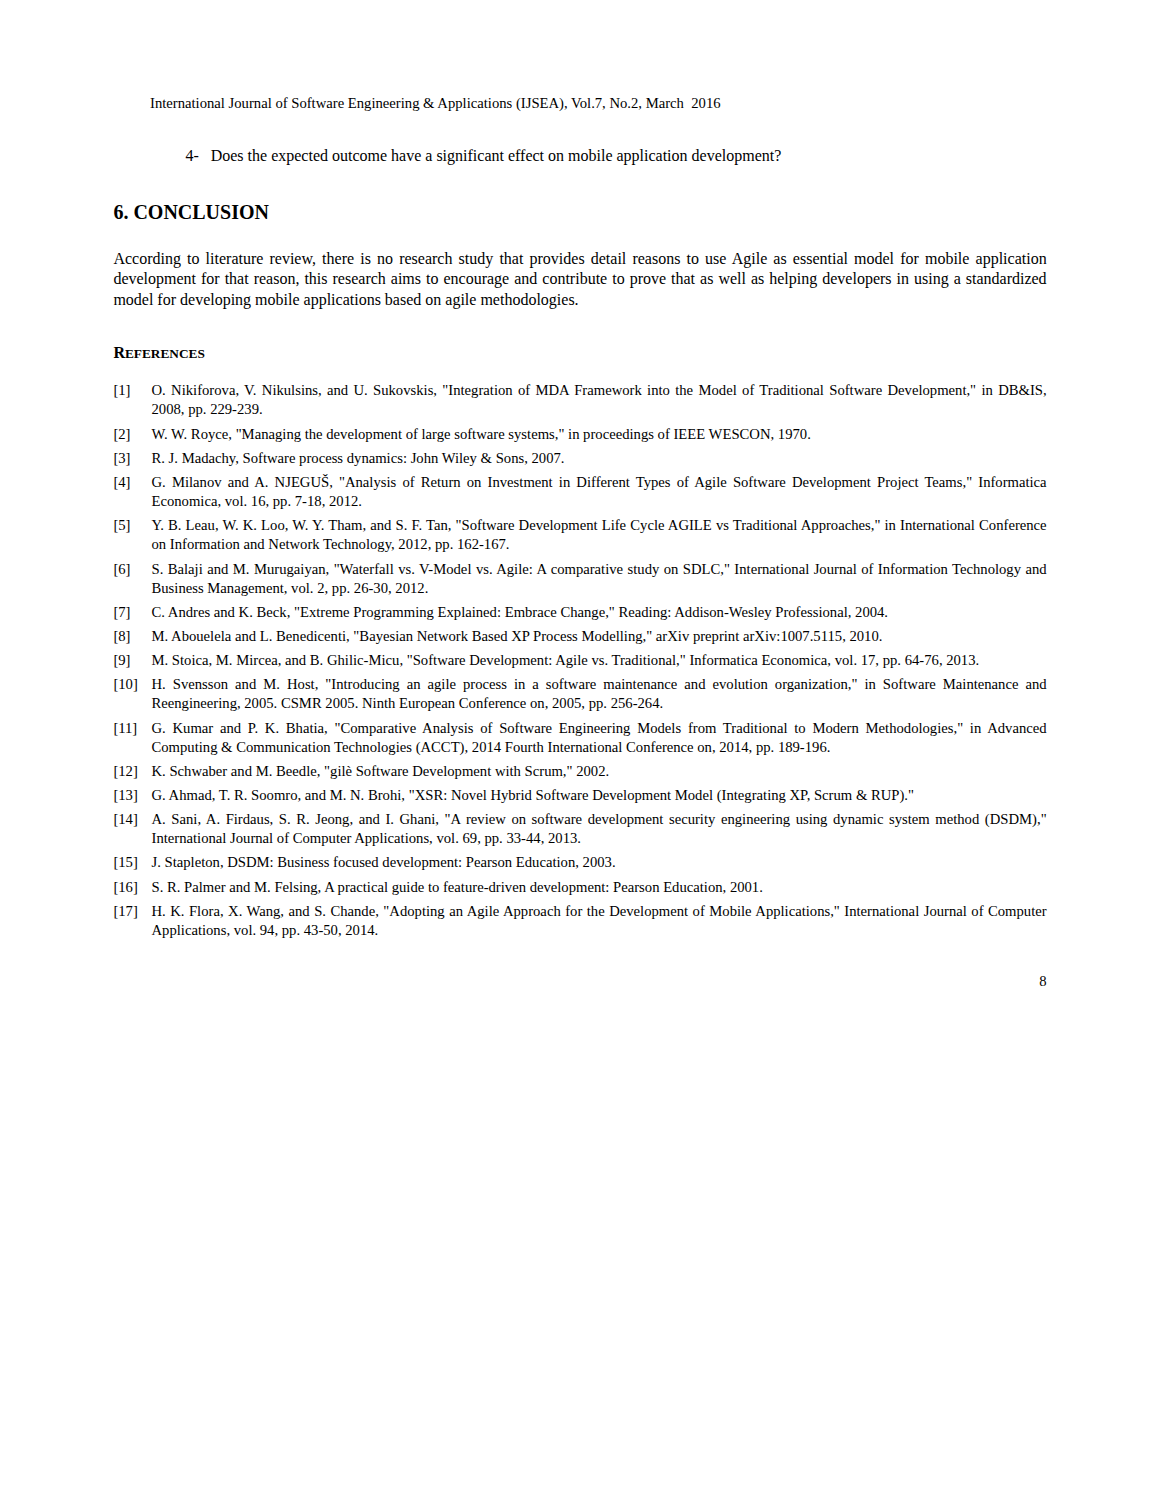International Journal of Software Engineering & Applications (IJSEA), Vol.7, No.2, March 2016
4- Does the expected outcome have a significant effect on mobile application development?
6. CONCLUSION
According to literature review, there is no research study that provides detail reasons to use Agile as essential model for mobile application development for that reason, this research aims to encourage and contribute to prove that as well as helping developers in using a standardized model for developing mobile applications based on agile methodologies.
REFERENCES
[1] O. Nikiforova, V. Nikulsins, and U. Sukovskis, "Integration of MDA Framework into the Model of Traditional Software Development," in DB&IS, 2008, pp. 229-239.
[2] W. W. Royce, "Managing the development of large software systems," in proceedings of IEEE WESCON, 1970.
[3] R. J. Madachy, Software process dynamics: John Wiley & Sons, 2007.
[4] G. Milanov and A. NJEGUŠ, "Analysis of Return on Investment in Different Types of Agile Software Development Project Teams," Informatica Economica, vol. 16, pp. 7-18, 2012.
[5] Y. B. Leau, W. K. Loo, W. Y. Tham, and S. F. Tan, "Software Development Life Cycle AGILE vs Traditional Approaches," in International Conference on Information and Network Technology, 2012, pp. 162-167.
[6] S. Balaji and M. Murugaiyan, "Waterfall vs. V-Model vs. Agile: A comparative study on SDLC," International Journal of Information Technology and Business Management, vol. 2, pp. 26-30, 2012.
[7] C. Andres and K. Beck, "Extreme Programming Explained: Embrace Change," Reading: Addison-Wesley Professional, 2004.
[8] M. Abouelela and L. Benedicenti, "Bayesian Network Based XP Process Modelling," arXiv preprint arXiv:1007.5115, 2010.
[9] M. Stoica, M. Mircea, and B. Ghilic-Micu, "Software Development: Agile vs. Traditional," Informatica Economica, vol. 17, pp. 64-76, 2013.
[10] H. Svensson and M. Host, "Introducing an agile process in a software maintenance and evolution organization," in Software Maintenance and Reengineering, 2005. CSMR 2005. Ninth European Conference on, 2005, pp. 256-264.
[11] G. Kumar and P. K. Bhatia, "Comparative Analysis of Software Engineering Models from Traditional to Modern Methodologies," in Advanced Computing & Communication Technologies (ACCT), 2014 Fourth International Conference on, 2014, pp. 189-196.
[12] K. Schwaber and M. Beedle, "gilè Software Development with Scrum," 2002.
[13] G. Ahmad, T. R. Soomro, and M. N. Brohi, "XSR: Novel Hybrid Software Development Model (Integrating XP, Scrum & RUP)."
[14] A. Sani, A. Firdaus, S. R. Jeong, and I. Ghani, "A review on software development security engineering using dynamic system method (DSDM)," International Journal of Computer Applications, vol. 69, pp. 33-44, 2013.
[15] J. Stapleton, DSDM: Business focused development: Pearson Education, 2003.
[16] S. R. Palmer and M. Felsing, A practical guide to feature-driven development: Pearson Education, 2001.
[17] H. K. Flora, X. Wang, and S. Chande, "Adopting an Agile Approach for the Development of Mobile Applications," International Journal of Computer Applications, vol. 94, pp. 43-50, 2014.
8